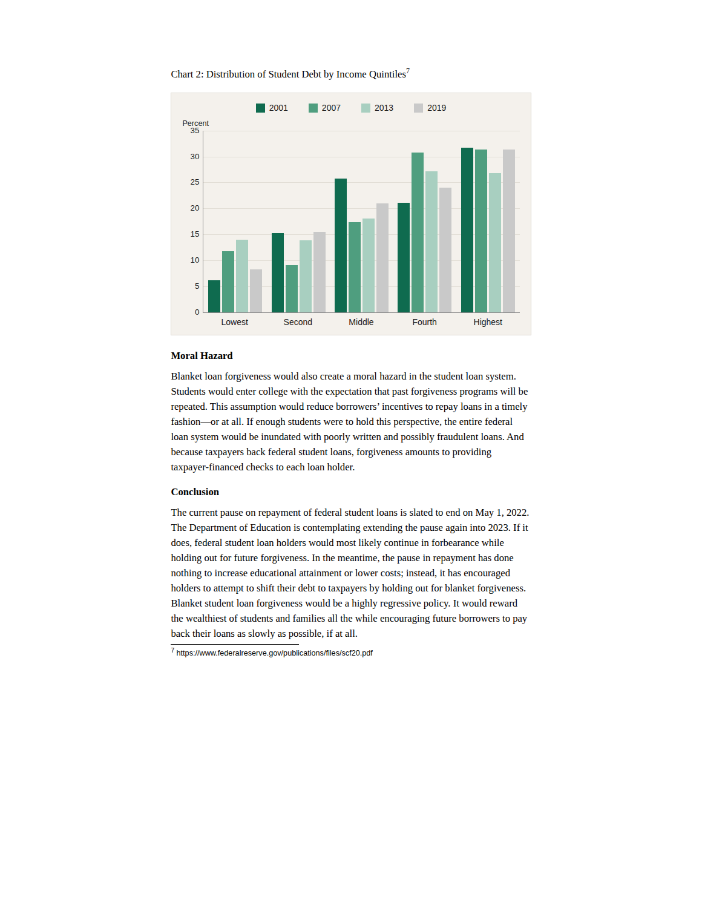Chart 2: Distribution of Student Debt by Income Quintiles7
2001 2007 2013 2019
Percent
35 30 25 20 15 10 5 0
Lowest Second Middle Fourth Highest
Moral Hazard
Blanket loan forgiveness would also create a moral hazard in the student loan system. Students would enter college with the expectation that past forgiveness programs will be repeated. This assumption would reduce borrowers’ incentives to repay loans in a timely fashion—or at all. If enough students were to hold this perspective, the entire federal loan system would be inundated with poorly written and possibly fraudulent loans. And because taxpayers back federal student loans, forgiveness amounts to providing taxpayer-financed checks to each loan holder.
Conclusion
The current pause on repayment of federal student loans is slated to end on May 1, 2022. The Department of Education is contemplating extending the pause again into 2023. If it does, federal student loan holders would most likely continue in forbearance while holding out for future forgiveness. In the meantime, the pause in repayment has done nothing to increase educational attainment or lower costs; instead, it has encouraged holders to attempt to shift their debt to taxpayers by holding out for blanket forgiveness. Blanket student loan forgiveness would be a highly regressive policy. It would reward the wealthiest of students and families all the while encouraging future borrowers to pay back their loans as slowly as possible, if at all.
7 https://www.federalreserve.gov/publications/files/scf20.pdf